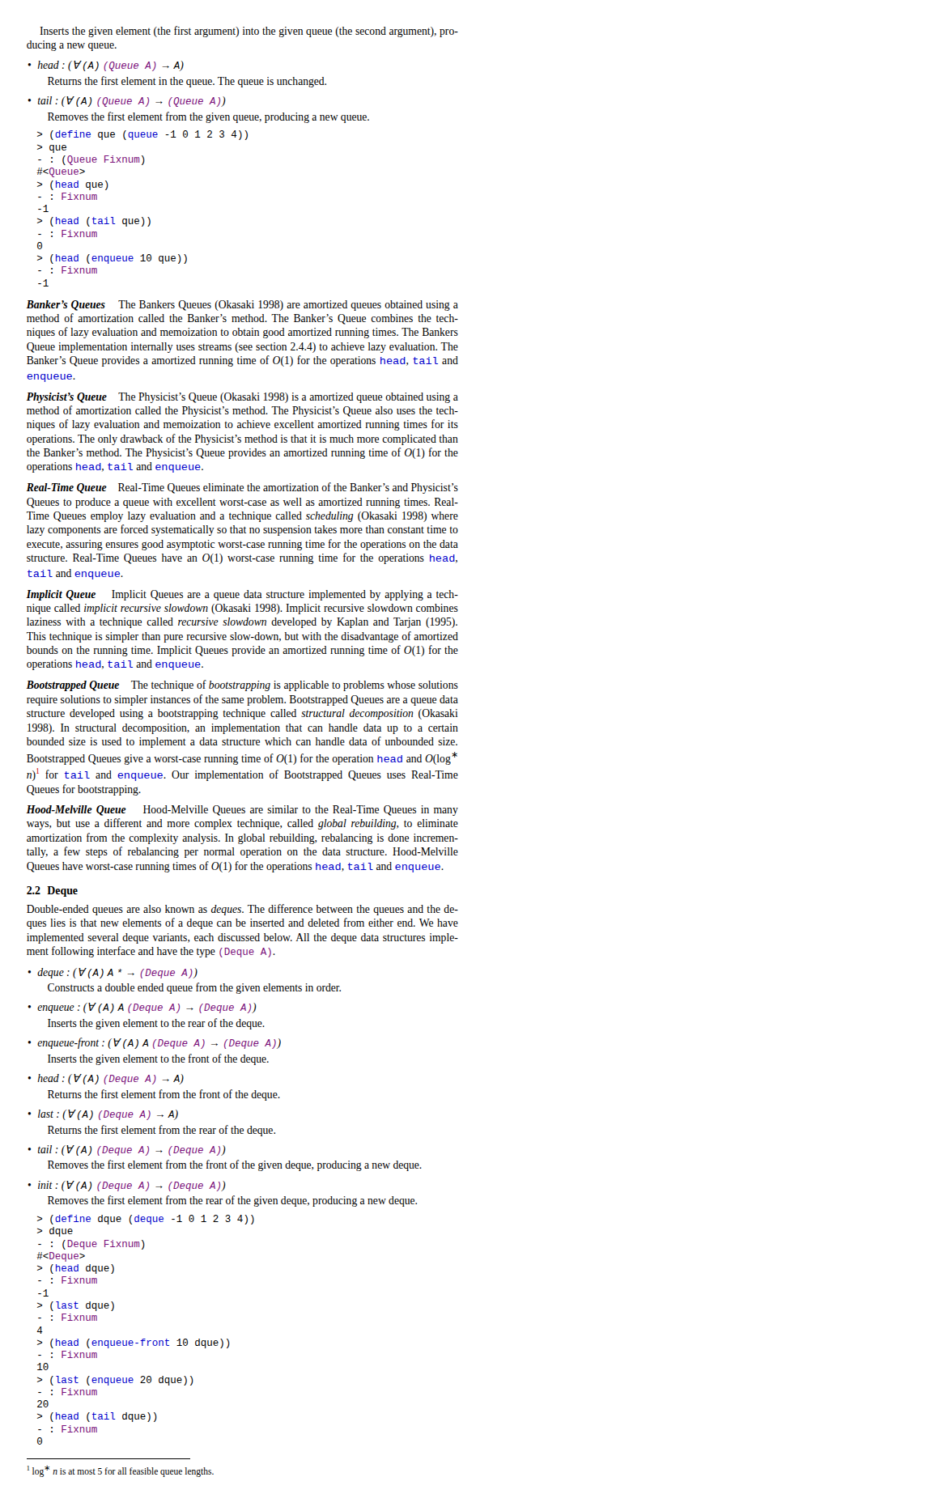Inserts the given element (the first argument) into the given queue (the second argument), producing a new queue.
head : (∀ (A) (Queue A) → A) Returns the first element in the queue. The queue is unchanged.
tail : (∀ (A) (Queue A) → (Queue A)) Removes the first element from the given queue, producing a new queue.
> (define que (queue -1 0 1 2 3 4))
> que
- : (Queue Fixnum)
#<Queue>
> (head que)
- : Fixnum
-1
> (head (tail que))
- : Fixnum
0
> (head (enqueue 10 que))
- : Fixnum
-1
Banker’s Queues The Bankers Queues (Okasaki 1998) are amortized queues obtained using a method of amortization called the Banker’s method. The Banker’s Queue combines the techniques of lazy evaluation and memoization to obtain good amortized running times. The Bankers Queue implementation internally uses streams (see section 2.4.4) to achieve lazy evaluation. The Banker’s Queue provides a amortized running time of O(1) for the operations head, tail and enqueue.
Physicist’s Queue The Physicist’s Queue (Okasaki 1998) is a amortized queue obtained using a method of amortization called the Physicist’s method. The Physicist’s Queue also uses the techniques of lazy evaluation and memoization to achieve excellent amortized running times for its operations. The only drawback of the Physicist’s method is that it is much more complicated than the Banker’s method. The Physicist’s Queue provides an amortized running time of O(1) for the operations head, tail and enqueue.
Real-Time Queue Real-Time Queues eliminate the amortization of the Banker’s and Physicist’s Queues to produce a queue with excellent worst-case as well as amortized running times. Real-Time Queues employ lazy evaluation and a technique called scheduling (Okasaki 1998) where lazy components are forced systematically so that no suspension takes more than constant time to execute, assuring ensures good asymptotic worst-case running time for the operations on the data structure. Real-Time Queues have an O(1) worst-case running time for the operations head, tail and enqueue.
Implicit Queue Implicit Queues are a queue data structure implemented by applying a technique called implicit recursive slowdown (Okasaki 1998). Implicit recursive slowdown combines laziness with a technique called recursive slowdown developed by Kaplan and Tarjan (1995). This technique is simpler than pure recursive slow-down, but with the disadvantage of amortized bounds on the running time. Implicit Queues provide an amortized running time of O(1) for the operations head, tail and enqueue.
Bootstrapped Queue The technique of bootstrapping is applicable to problems whose solutions require solutions to simpler instances of the same problem. Bootstrapped Queues are a queue data structure developed using a bootstrapping technique called structural decomposition (Okasaki 1998). In structural decomposition, an implementation that can handle data up to a certain bounded size is used to implement a data structure which can handle data of unbounded size. Bootstrapped Queues give a worst-case running time of O(1) for the operation head and O(log∗ n)1 for tail and enqueue. Our implementation of Bootstrapped Queues uses Real-Time Queues for bootstrapping.
Hood-Melville Queue Hood-Melville Queues are similar to the Real-Time Queues in many ways, but use a different and more complex technique, called global rebuilding, to eliminate amortization from the complexity analysis. In global rebuilding, rebalancing is done incrementally, a few steps of rebalancing per normal operation on the data structure. Hood-Melville Queues have worst-case running times of O(1) for the operations head, tail and enqueue.
2.2 Deque
Double-ended queues are also known as deques. The difference between the queues and the deques lies is that new elements of a deque can be inserted and deleted from either end. We have implemented several deque variants, each discussed below. All the deque data structures implement following interface and have the type (Deque A).
deque : (∀ (A) A * → (Deque A)) Constructs a double ended queue from the given elements in order.
enqueue : (∀ (A) A (Deque A) → (Deque A)) Inserts the given element to the rear of the deque.
enqueue-front : (∀ (A) A (Deque A) → (Deque A)) Inserts the given element to the front of the deque.
head : (∀ (A) (Deque A) → A) Returns the first element from the front of the deque.
last : (∀ (A) (Deque A) → A) Returns the first element from the rear of the deque.
tail : (∀ (A) (Deque A) → (Deque A)) Removes the first element from the front of the given deque, producing a new deque.
init : (∀ (A) (Deque A) → (Deque A)) Removes the first element from the rear of the given deque, producing a new deque.
> (define dque (deque -1 0 1 2 3 4))
> dque
- : (Deque Fixnum)
#<Deque>
> (head dque)
- : Fixnum
-1
> (last dque)
- : Fixnum
4
> (head (enqueue-front 10 dque))
- : Fixnum
10
> (last (enqueue 20 dque))
- : Fixnum
20
> (head (tail dque))
- : Fixnum
0
1 log∗ n is at most 5 for all feasible queue lengths.